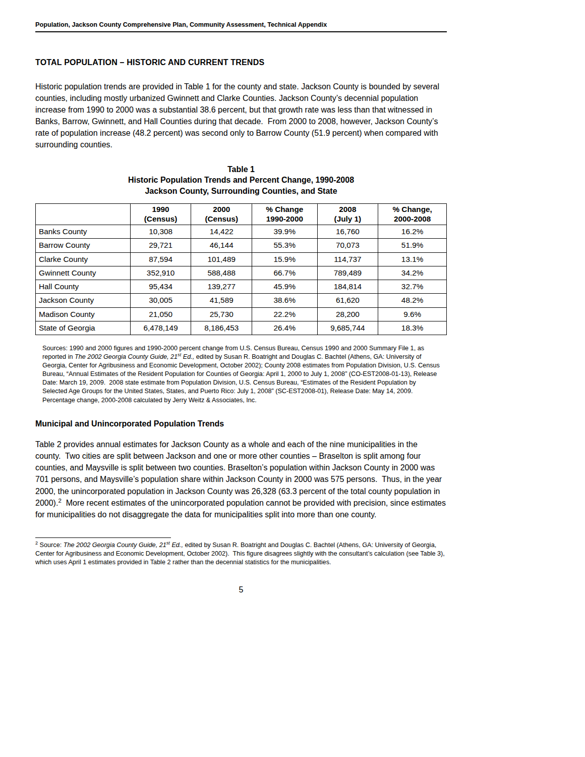Population, Jackson County Comprehensive Plan, Community Assessment, Technical Appendix
TOTAL POPULATION – HISTORIC AND CURRENT TRENDS
Historic population trends are provided in Table 1 for the county and state. Jackson County is bounded by several counties, including mostly urbanized Gwinnett and Clarke Counties. Jackson County’s decennial population increase from 1990 to 2000 was a substantial 38.6 percent, but that growth rate was less than that witnessed in Banks, Barrow, Gwinnett, and Hall Counties during that decade. From 2000 to 2008, however, Jackson County’s rate of population increase (48.2 percent) was second only to Barrow County (51.9 percent) when compared with surrounding counties.
Table 1
Historic Population Trends and Percent Change, 1990-2008
Jackson County, Surrounding Counties, and State
| | 1990 (Census) | 2000 (Census) | % Change 1990-2000 | 2008 (July 1) | % Change, 2000-2008 |
| --- | --- | --- | --- | --- | --- |
| Banks County | 10,308 | 14,422 | 39.9% | 16,760 | 16.2% |
| Barrow County | 29,721 | 46,144 | 55.3% | 70,073 | 51.9% |
| Clarke County | 87,594 | 101,489 | 15.9% | 114,737 | 13.1% |
| Gwinnett County | 352,910 | 588,488 | 66.7% | 789,489 | 34.2% |
| Hall County | 95,434 | 139,277 | 45.9% | 184,814 | 32.7% |
| Jackson County | 30,005 | 41,589 | 38.6% | 61,620 | 48.2% |
| Madison County | 21,050 | 25,730 | 22.2% | 28,200 | 9.6% |
| State of Georgia | 6,478,149 | 8,186,453 | 26.4% | 9,685,744 | 18.3% |
Sources: 1990 and 2000 figures and 1990-2000 percent change from U.S. Census Bureau, Census 1990 and 2000 Summary File 1, as reported in The 2002 Georgia County Guide, 21st Ed., edited by Susan R. Boatright and Douglas C. Bachtel (Athens, GA: University of Georgia, Center for Agribusiness and Economic Development, October 2002); County 2008 estimates from Population Division, U.S. Census Bureau, “Annual Estimates of the Resident Population for Counties of Georgia: April 1, 2000 to July 1, 2008” (CO-EST2008-01-13), Release Date: March 19, 2009. 2008 state estimate from Population Division, U.S. Census Bureau, “Estimates of the Resident Population by Selected Age Groups for the United States, States, and Puerto Rico: July 1, 2008” (SC-EST2008-01), Release Date: May 14, 2009. Percentage change, 2000-2008 calculated by Jerry Weitz & Associates, Inc.
Municipal and Unincorporated Population Trends
Table 2 provides annual estimates for Jackson County as a whole and each of the nine municipalities in the county. Two cities are split between Jackson and one or more other counties – Braselton is split among four counties, and Maysville is split between two counties. Braselton’s population within Jackson County in 2000 was 701 persons, and Maysville’s population share within Jackson County in 2000 was 575 persons. Thus, in the year 2000, the unincorporated population in Jackson County was 26,328 (63.3 percent of the total county population in 2000).2 More recent estimates of the unincorporated population cannot be provided with precision, since estimates for municipalities do not disaggregate the data for municipalities split into more than one county.
2 Source: The 2002 Georgia County Guide, 21st Ed., edited by Susan R. Boatright and Douglas C. Bachtel (Athens, GA: University of Georgia, Center for Agribusiness and Economic Development, October 2002). This figure disagrees slightly with the consultant’s calculation (see Table 3), which uses April 1 estimates provided in Table 2 rather than the decennial statistics for the municipalities.
5